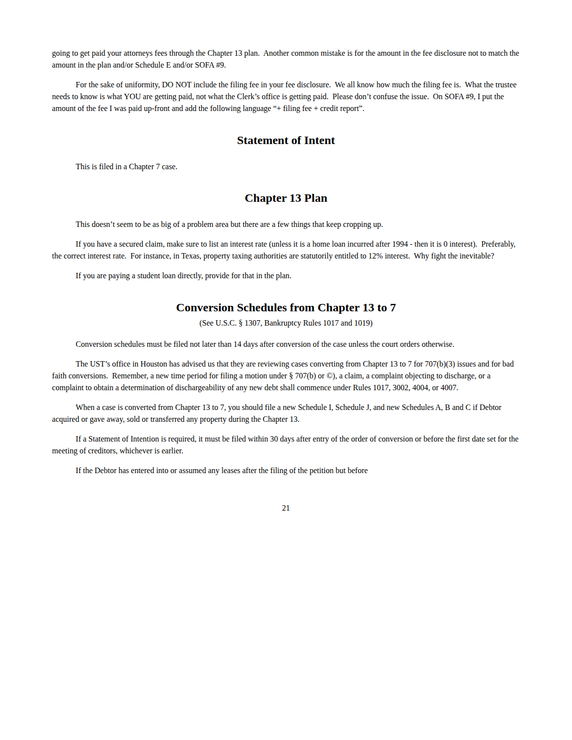going to get paid your attorneys fees through the Chapter 13 plan. Another common mistake is for the amount in the fee disclosure not to match the amount in the plan and/or Schedule E and/or SOFA #9.
For the sake of uniformity, DO NOT include the filing fee in your fee disclosure. We all know how much the filing fee is. What the trustee needs to know is what YOU are getting paid, not what the Clerk’s office is getting paid. Please don’t confuse the issue. On SOFA #9, I put the amount of the fee I was paid up-front and add the following language “+ filing fee + credit report”.
Statement of Intent
This is filed in a Chapter 7 case.
Chapter 13 Plan
This doesn’t seem to be as big of a problem area but there are a few things that keep cropping up.
If you have a secured claim, make sure to list an interest rate (unless it is a home loan incurred after 1994 - then it is 0 interest). Preferably, the correct interest rate. For instance, in Texas, property taxing authorities are statutorily entitled to 12% interest. Why fight the inevitable?
If you are paying a student loan directly, provide for that in the plan.
Conversion Schedules from Chapter 13 to 7
(See U.S.C. § 1307, Bankruptcy Rules 1017 and 1019)
Conversion schedules must be filed not later than 14 days after conversion of the case unless the court orders otherwise.
The UST’s office in Houston has advised us that they are reviewing cases converting from Chapter 13 to 7 for 707(b)(3) issues and for bad faith conversions. Remember, a new time period for filing a motion under § 707(b) or ©), a claim, a complaint objecting to discharge, or a complaint to obtain a determination of dischargeability of any new debt shall commence under Rules 1017, 3002, 4004, or 4007.
When a case is converted from Chapter 13 to 7, you should file a new Schedule I, Schedule J, and new Schedules A, B and C if Debtor acquired or gave away, sold or transferred any property during the Chapter 13.
If a Statement of Intention is required, it must be filed within 30 days after entry of the order of conversion or before the first date set for the meeting of creditors, whichever is earlier.
If the Debtor has entered into or assumed any leases after the filing of the petition but before
21